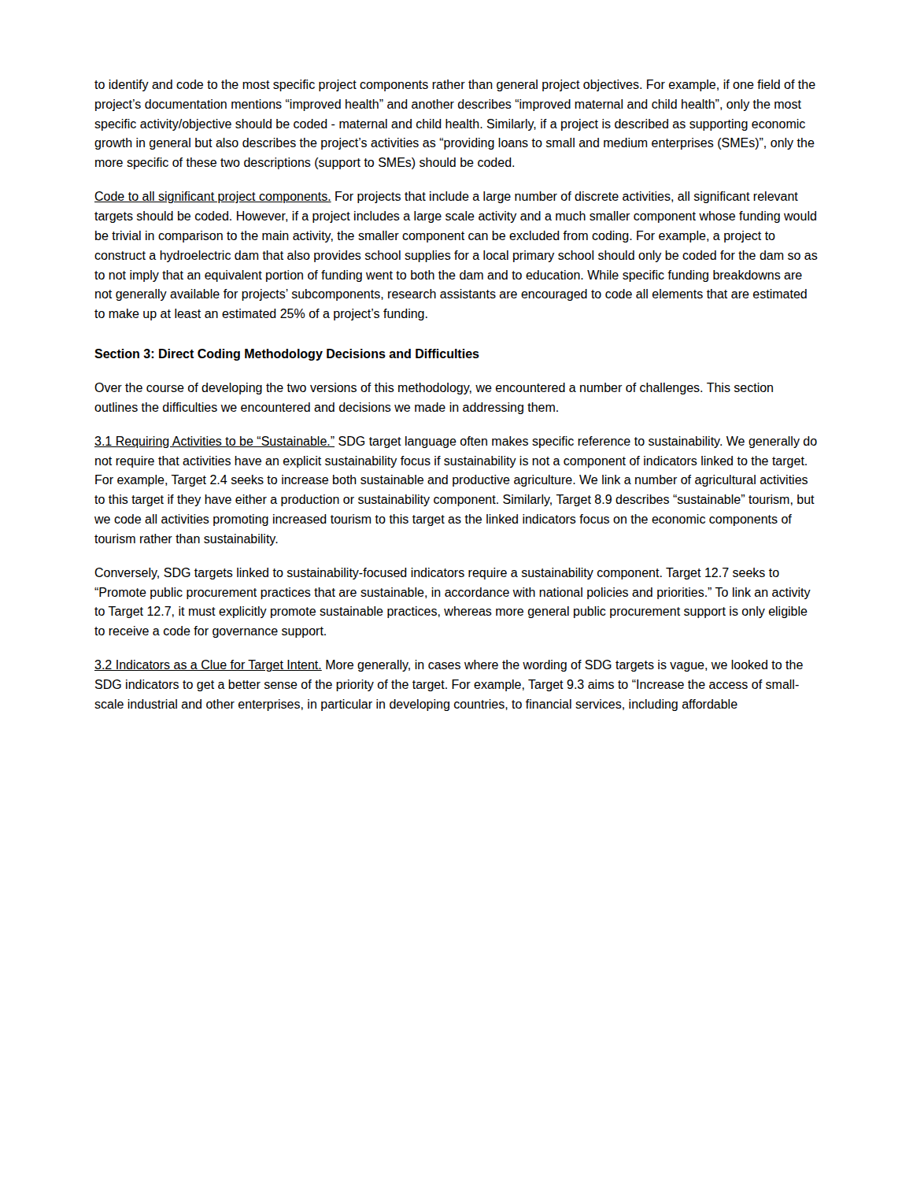to identify and code to the most specific project components rather than general project objectives. For example, if one field of the project’s documentation mentions “improved health” and another describes “improved maternal and child health”, only the most specific activity/objective should be coded - maternal and child health. Similarly, if a project is described as supporting economic growth in general but also describes the project’s activities as “providing loans to small and medium enterprises (SMEs)”, only the more specific of these two descriptions (support to SMEs) should be coded.
Code to all significant project components. For projects that include a large number of discrete activities, all significant relevant targets should be coded. However, if a project includes a large scale activity and a much smaller component whose funding would be trivial in comparison to the main activity, the smaller component can be excluded from coding. For example, a project to construct a hydroelectric dam that also provides school supplies for a local primary school should only be coded for the dam so as to not imply that an equivalent portion of funding went to both the dam and to education. While specific funding breakdowns are not generally available for projects’ subcomponents, research assistants are encouraged to code all elements that are estimated to make up at least an estimated 25% of a project’s funding.
Section 3: Direct Coding Methodology Decisions and Difficulties
Over the course of developing the two versions of this methodology, we encountered a number of challenges. This section outlines the difficulties we encountered and decisions we made in addressing them.
3.1 Requiring Activities to be “Sustainable.” SDG target language often makes specific reference to sustainability. We generally do not require that activities have an explicit sustainability focus if sustainability is not a component of indicators linked to the target. For example, Target 2.4 seeks to increase both sustainable and productive agriculture. We link a number of agricultural activities to this target if they have either a production or sustainability component. Similarly, Target 8.9 describes “sustainable” tourism, but we code all activities promoting increased tourism to this target as the linked indicators focus on the economic components of tourism rather than sustainability.
Conversely, SDG targets linked to sustainability-focused indicators require a sustainability component. Target 12.7 seeks to “Promote public procurement practices that are sustainable, in accordance with national policies and priorities.” To link an activity to Target 12.7, it must explicitly promote sustainable practices, whereas more general public procurement support is only eligible to receive a code for governance support.
3.2 Indicators as a Clue for Target Intent. More generally, in cases where the wording of SDG targets is vague, we looked to the SDG indicators to get a better sense of the priority of the target. For example, Target 9.3 aims to “Increase the access of small-scale industrial and other enterprises, in particular in developing countries, to financial services, including affordable